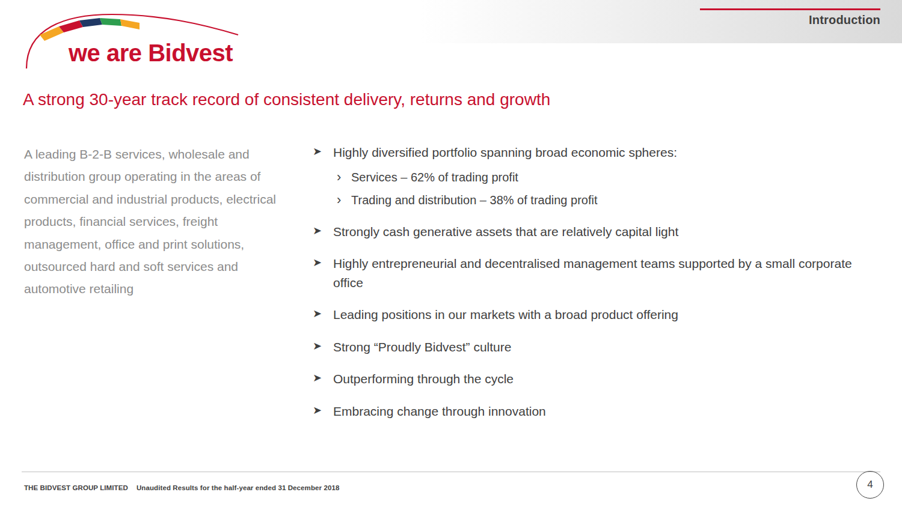Introduction
we are Bidvest
A strong 30-year track record of consistent delivery, returns and growth
A leading B-2-B services, wholesale and distribution group operating in the areas of commercial and industrial products, electrical products, financial services, freight management, office and print solutions, outsourced hard and soft services and automotive retailing
Highly diversified portfolio spanning broad economic spheres:
Services – 62% of trading profit
Trading and distribution – 38% of trading profit
Strongly cash generative assets that are relatively capital light
Highly entrepreneurial and decentralised management teams supported by a small corporate office
Leading positions in our markets with a broad product offering
Strong “Proudly Bidvest” culture
Outperforming through the cycle
Embracing change through innovation
THE BIDVEST GROUP LIMITED Unaudited Results for the half-year ended 31 December 2018
4